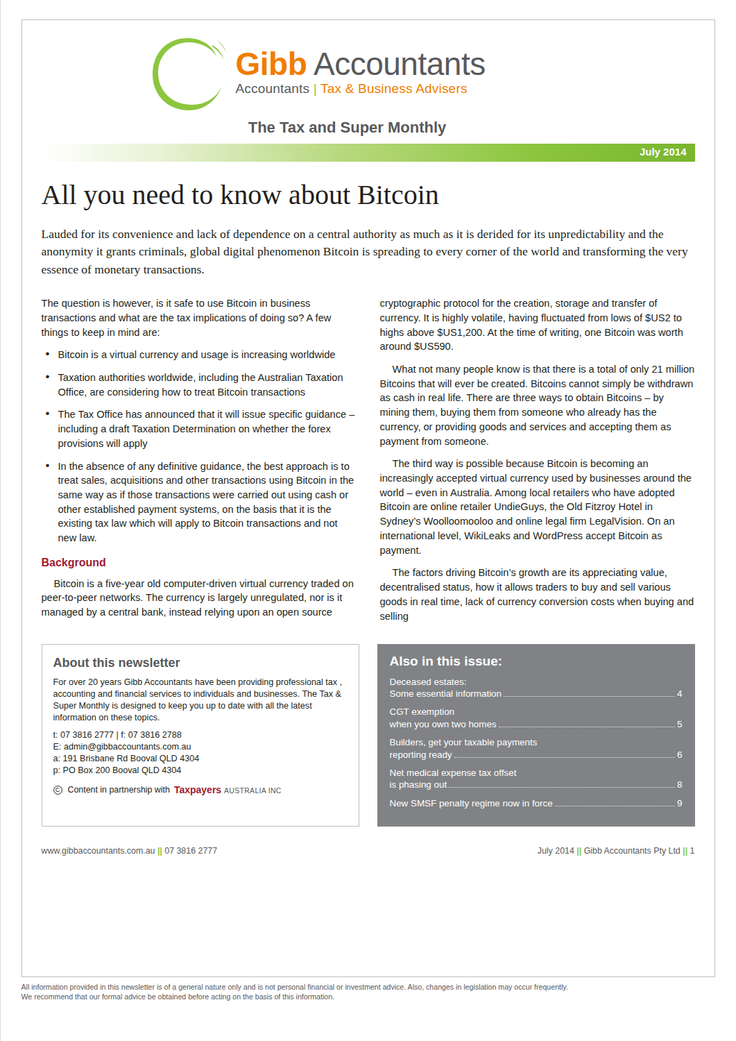Gibb Accountants
Accountants | Tax & Business Advisers
The Tax and Super Monthly
July 2014
All you need to know about Bitcoin
Lauded for its convenience and lack of dependence on a central authority as much as it is derided for its unpredictability and the anonymity it grants criminals, global digital phenomenon Bitcoin is spreading to every corner of the world and transforming the very essence of monetary transactions.
The question is however, is it safe to use Bitcoin in business transactions and what are the tax implications of doing so? A few things to keep in mind are:
Bitcoin is a virtual currency and usage is increasing worldwide
Taxation authorities worldwide, including the Australian Taxation Office, are considering how to treat Bitcoin transactions
The Tax Office has announced that it will issue specific guidance – including a draft Taxation Determination on whether the forex provisions will apply
In the absence of any definitive guidance, the best approach is to treat sales, acquisitions and other transactions using Bitcoin in the same way as if those transactions were carried out using cash or other established payment systems, on the basis that it is the existing tax law which will apply to Bitcoin transactions and not new law.
Background
Bitcoin is a five-year old computer-driven virtual currency traded on peer-to-peer networks. The currency is largely unregulated, nor is it managed by a central bank, instead relying upon an open source cryptographic protocol for the creation, storage and transfer of currency. It is highly volatile, having fluctuated from lows of $US2 to highs above $US1,200. At the time of writing, one Bitcoin was worth around $US590.
What not many people know is that there is a total of only 21 million Bitcoins that will ever be created. Bitcoins cannot simply be withdrawn as cash in real life. There are three ways to obtain Bitcoins – by mining them, buying them from someone who already has the currency, or providing goods and services and accepting them as payment from someone.
The third way is possible because Bitcoin is becoming an increasingly accepted virtual currency used by businesses around the world – even in Australia. Among local retailers who have adopted Bitcoin are online retailer UndieGuys, the Old Fitzroy Hotel in Sydney’s Woolloomooloo and online legal firm LegalVision. On an international level, WikiLeaks and WordPress accept Bitcoin as payment.
The factors driving Bitcoin’s growth are its appreciating value, decentralised status, how it allows traders to buy and sell various goods in real time, lack of currency conversion costs when buying and selling
About this newsletter
For over 20 years Gibb Accountants have been providing professional tax , accounting and financial services to individuals and businesses. The Tax & Super Monthly is designed to keep you up to date with all the latest information on these topics.
t: 07 3816 2777 | f: 07 3816 2788 E: admin@gibbaccountants.com.au a: 191 Brisbane Rd Booval QLD 4304 p: PO Box 200 Booval QLD 4304
C Content in partnership with Taxpayers AUSTRALIA INC
Also in this issue:
Deceased estates:
Some essential information 4
CGT exemption
when you own two homes 5
Builders, get your taxable payments
reporting ready 6
Net medical expense tax offset
is phasing out 8
New SMSF penalty regime now in force 9
www.gibbaccountants.com.au || 07 3816 2777
July 2014 || Gibb Accountants Pty Ltd || 1
All information provided in this newsletter is of a general nature only and is not personal financial or investment advice. Also, changes in legislation may occur frequently.
We recommend that our formal advice be obtained before acting on the basis of this information.